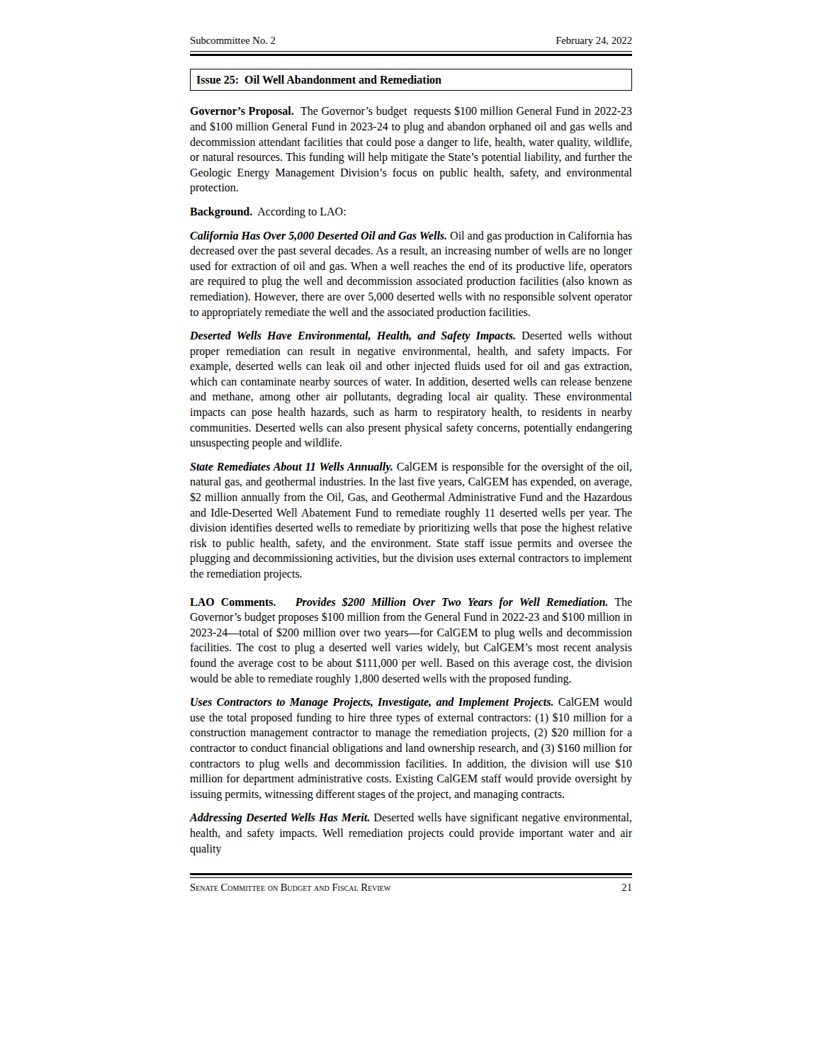Subcommittee No. 2
February 24, 2022
Issue 25: Oil Well Abandonment and Remediation
Governor’s Proposal. The Governor’s budget requests $100 million General Fund in 2022-23 and $100 million General Fund in 2023-24 to plug and abandon orphaned oil and gas wells and decommission attendant facilities that could pose a danger to life, health, water quality, wildlife, or natural resources. This funding will help mitigate the State’s potential liability, and further the Geologic Energy Management Division’s focus on public health, safety, and environmental protection.
Background. According to LAO:
California Has Over 5,000 Deserted Oil and Gas Wells. Oil and gas production in California has decreased over the past several decades. As a result, an increasing number of wells are no longer used for extraction of oil and gas. When a well reaches the end of its productive life, operators are required to plug the well and decommission associated production facilities (also known as remediation). However, there are over 5,000 deserted wells with no responsible solvent operator to appropriately remediate the well and the associated production facilities.
Deserted Wells Have Environmental, Health, and Safety Impacts. Deserted wells without proper remediation can result in negative environmental, health, and safety impacts. For example, deserted wells can leak oil and other injected fluids used for oil and gas extraction, which can contaminate nearby sources of water. In addition, deserted wells can release benzene and methane, among other air pollutants, degrading local air quality. These environmental impacts can pose health hazards, such as harm to respiratory health, to residents in nearby communities. Deserted wells can also present physical safety concerns, potentially endangering unsuspecting people and wildlife.
State Remediates About 11 Wells Annually. CalGEM is responsible for the oversight of the oil, natural gas, and geothermal industries. In the last five years, CalGEM has expended, on average, $2 million annually from the Oil, Gas, and Geothermal Administrative Fund and the Hazardous and Idle-Deserted Well Abatement Fund to remediate roughly 11 deserted wells per year. The division identifies deserted wells to remediate by prioritizing wells that pose the highest relative risk to public health, safety, and the environment. State staff issue permits and oversee the plugging and decommissioning activities, but the division uses external contractors to implement the remediation projects.
LAO Comments. Provides $200 Million Over Two Years for Well Remediation. The Governor’s budget proposes $100 million from the General Fund in 2022-23 and $100 million in 2023-24—total of $200 million over two years—for CalGEM to plug wells and decommission facilities. The cost to plug a deserted well varies widely, but CalGEM’s most recent analysis found the average cost to be about $111,000 per well. Based on this average cost, the division would be able to remediate roughly 1,800 deserted wells with the proposed funding.
Uses Contractors to Manage Projects, Investigate, and Implement Projects. CalGEM would use the total proposed funding to hire three types of external contractors: (1) $10 million for a construction management contractor to manage the remediation projects, (2) $20 million for a contractor to conduct financial obligations and land ownership research, and (3) $160 million for contractors to plug wells and decommission facilities. In addition, the division will use $10 million for department administrative costs. Existing CalGEM staff would provide oversight by issuing permits, witnessing different stages of the project, and managing contracts.
Addressing Deserted Wells Has Merit. Deserted wells have significant negative environmental, health, and safety impacts. Well remediation projects could provide important water and air quality
Senate Committee on Budget and Fiscal Review
21